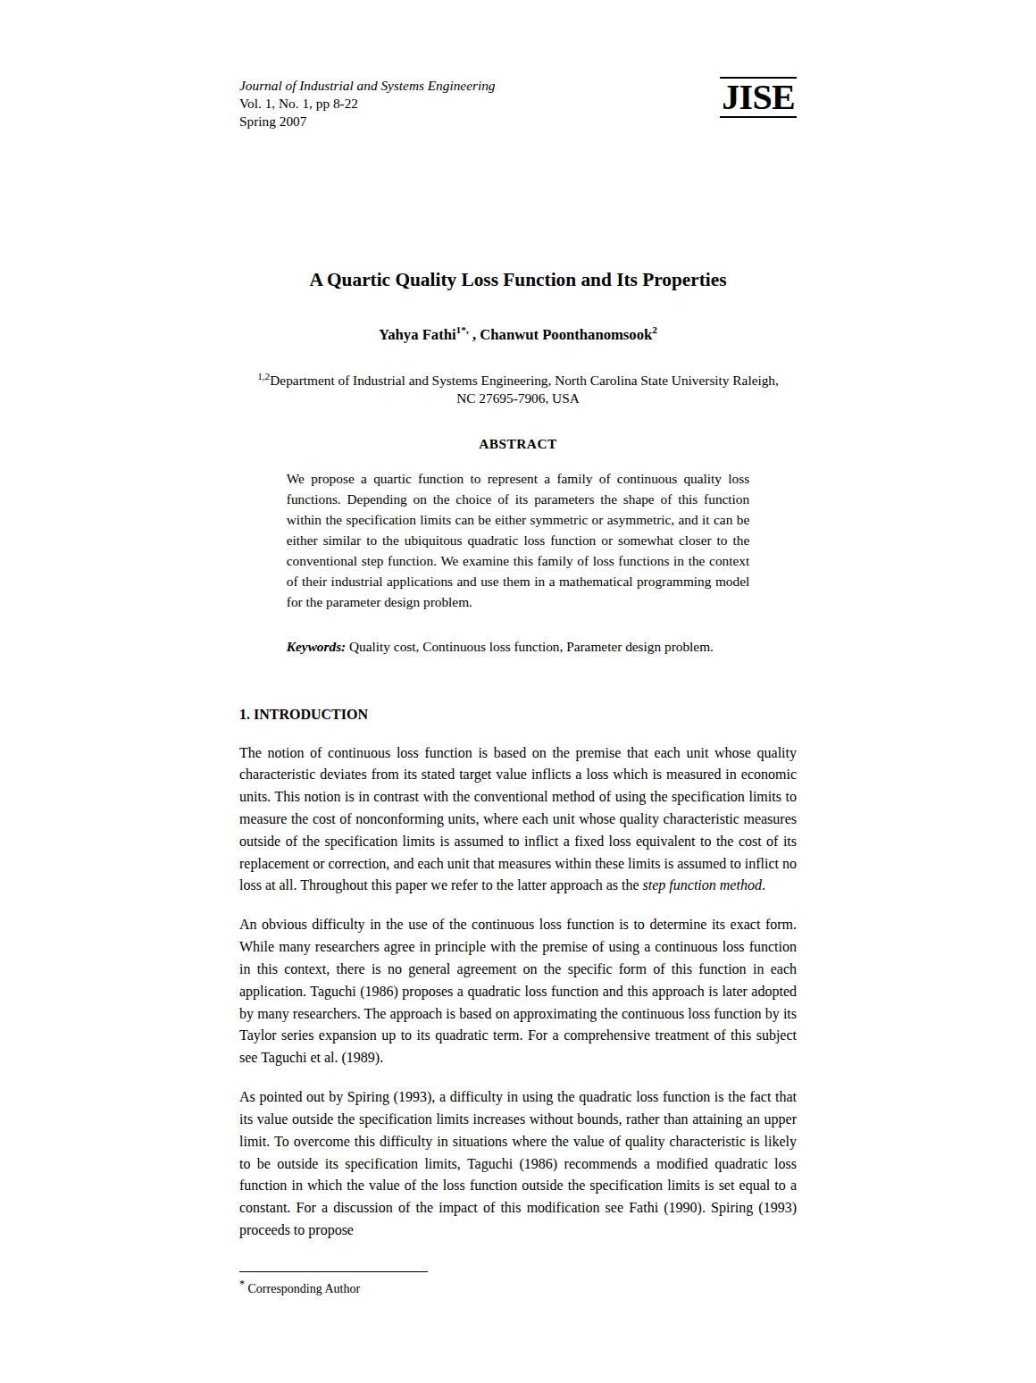Journal of Industrial and Systems Engineering
Vol. 1, No. 1, pp 8-22
Spring 2007
JISE
A Quartic Quality Loss Function and Its Properties
Yahya Fathi1*, , Chanwut Poonthanomsook2
1,2Department of Industrial and Systems Engineering, North Carolina State University Raleigh,
NC 27695-7906, USA
ABSTRACT
We propose a quartic function to represent a family of continuous quality loss functions. Depending on the choice of its parameters the shape of this function within the specification limits can be either symmetric or asymmetric, and it can be either similar to the ubiquitous quadratic loss function or somewhat closer to the conventional step function. We examine this family of loss functions in the context of their industrial applications and use them in a mathematical programming model for the parameter design problem.
Keywords: Quality cost, Continuous loss function, Parameter design problem.
1. INTRODUCTION
The notion of continuous loss function is based on the premise that each unit whose quality characteristic deviates from its stated target value inflicts a loss which is measured in economic units. This notion is in contrast with the conventional method of using the specification limits to measure the cost of nonconforming units, where each unit whose quality characteristic measures outside of the specification limits is assumed to inflict a fixed loss equivalent to the cost of its replacement or correction, and each unit that measures within these limits is assumed to inflict no loss at all. Throughout this paper we refer to the latter approach as the step function method.
An obvious difficulty in the use of the continuous loss function is to determine its exact form. While many researchers agree in principle with the premise of using a continuous loss function in this context, there is no general agreement on the specific form of this function in each application. Taguchi (1986) proposes a quadratic loss function and this approach is later adopted by many researchers. The approach is based on approximating the continuous loss function by its Taylor series expansion up to its quadratic term. For a comprehensive treatment of this subject see Taguchi et al. (1989).
As pointed out by Spiring (1993), a difficulty in using the quadratic loss function is the fact that its value outside the specification limits increases without bounds, rather than attaining an upper limit. To overcome this difficulty in situations where the value of quality characteristic is likely to be outside its specification limits, Taguchi (1986) recommends a modified quadratic loss function in which the value of the loss function outside the specification limits is set equal to a constant. For a discussion of the impact of this modification see Fathi (1990). Spiring (1993) proceeds to propose
* Corresponding Author